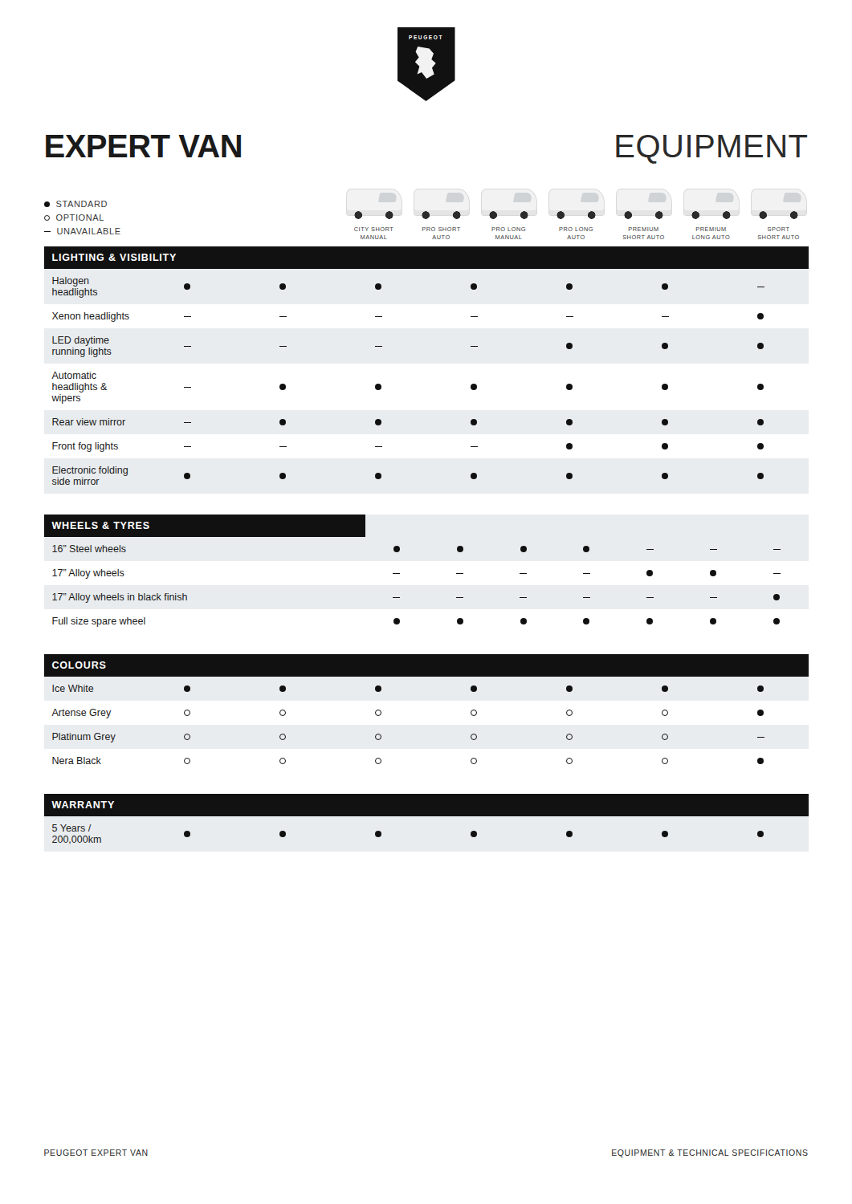PEUGEOT
EXPERT VAN
EQUIPMENT
STANDARD
OPTIONAL
UNAVAILABLE
CITY SHORT
MANUAL
PRO SHORT
AUTO
PRO LONG
MANUAL
PRO LONG
AUTO
PREMIUM
SHORT AUTO
PREMIUM
LONG AUTO
SPORT
SHORT AUTO
| LIGHTING & VISIBILITY |
| Halogen headlights | | | | | | | |
| Xenon headlights | | | | | | | |
| LED daytime running lights | | | | | | | |
| Automatic headlights & wipers | | | | | | | |
| Rear view mirror | | | | | | | |
| Front fog lights | | | | | | | |
| Electronic folding side mirror | | | | | | | |
| WHEELS & TYRES | |
| 16” Steel wheels | | | | | | | |
| 17” Alloy wheels | | | | | | | |
| 17” Alloy wheels in black finish | | | | | | | |
| Full size spare wheel | | | | | | | |
| COLOURS |
| Ice White | | | | | | | |
| Artense Grey | | | | | | | |
| Platinum Grey | | | | | | | |
| Nera Black | | | | | | | |
| WARRANTY |
| 5 Years / 200,000km | | | | | | | |
PEUGEOT EXPERT VAN
EQUIPMENT & TECHNICAL SPECIFICATIONS